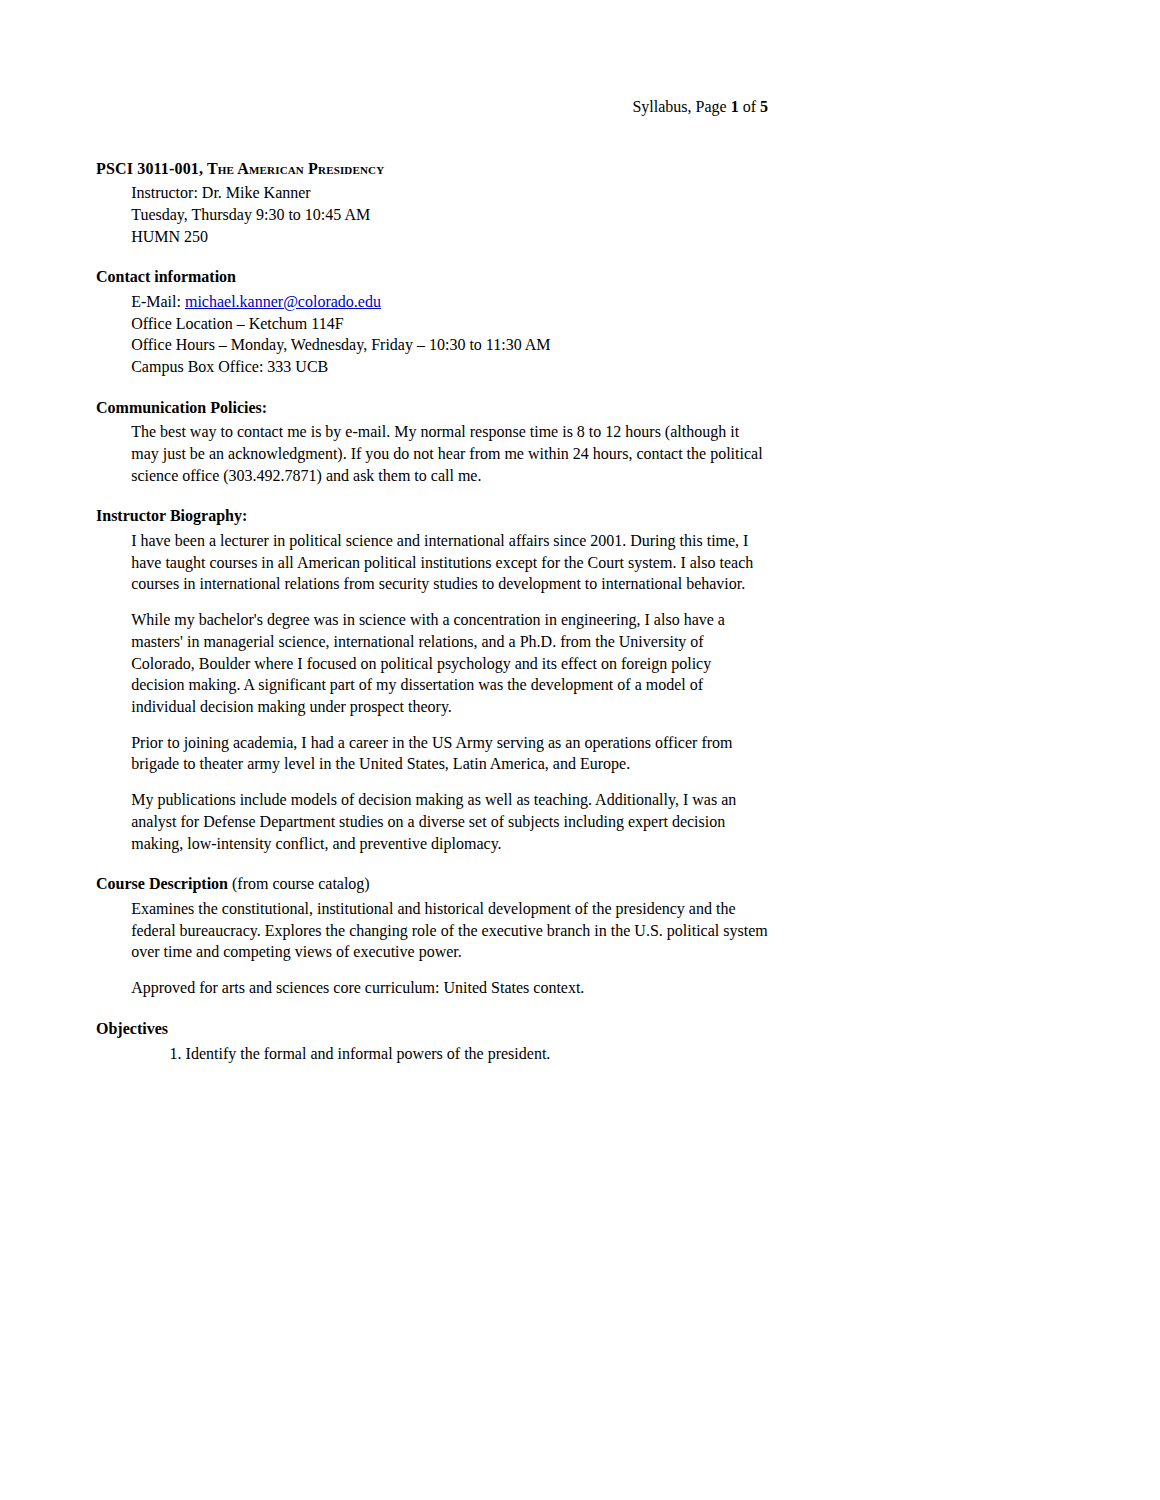Syllabus, Page 1 of 5
PSCI 3011-001, The American Presidency
Instructor: Dr. Mike Kanner
Tuesday, Thursday 9:30 to 10:45 AM
HUMN 250
Contact information
E-Mail: michael.kanner@colorado.edu
Office Location – Ketchum 114F
Office Hours – Monday, Wednesday, Friday – 10:30 to 11:30 AM
Campus Box Office: 333 UCB
Communication Policies:
The best way to contact me is by e-mail. My normal response time is 8 to 12 hours (although it may just be an acknowledgment). If you do not hear from me within 24 hours, contact the political science office (303.492.7871) and ask them to call me.
Instructor Biography:
I have been a lecturer in political science and international affairs since 2001. During this time, I have taught courses in all American political institutions except for the Court system. I also teach courses in international relations from security studies to development to international behavior.
While my bachelor's degree was in science with a concentration in engineering, I also have a masters' in managerial science, international relations, and a Ph.D. from the University of Colorado, Boulder where I focused on political psychology and its effect on foreign policy decision making. A significant part of my dissertation was the development of a model of individual decision making under prospect theory.
Prior to joining academia, I had a career in the US Army serving as an operations officer from brigade to theater army level in the United States, Latin America, and Europe.
My publications include models of decision making as well as teaching. Additionally, I was an analyst for Defense Department studies on a diverse set of subjects including expert decision making, low-intensity conflict, and preventive diplomacy.
Course Description (from course catalog)
Examines the constitutional, institutional and historical development of the presidency and the federal bureaucracy. Explores the changing role of the executive branch in the U.S. political system over time and competing views of executive power.
Approved for arts and sciences core curriculum: United States context.
Objectives
Identify the formal and informal powers of the president.